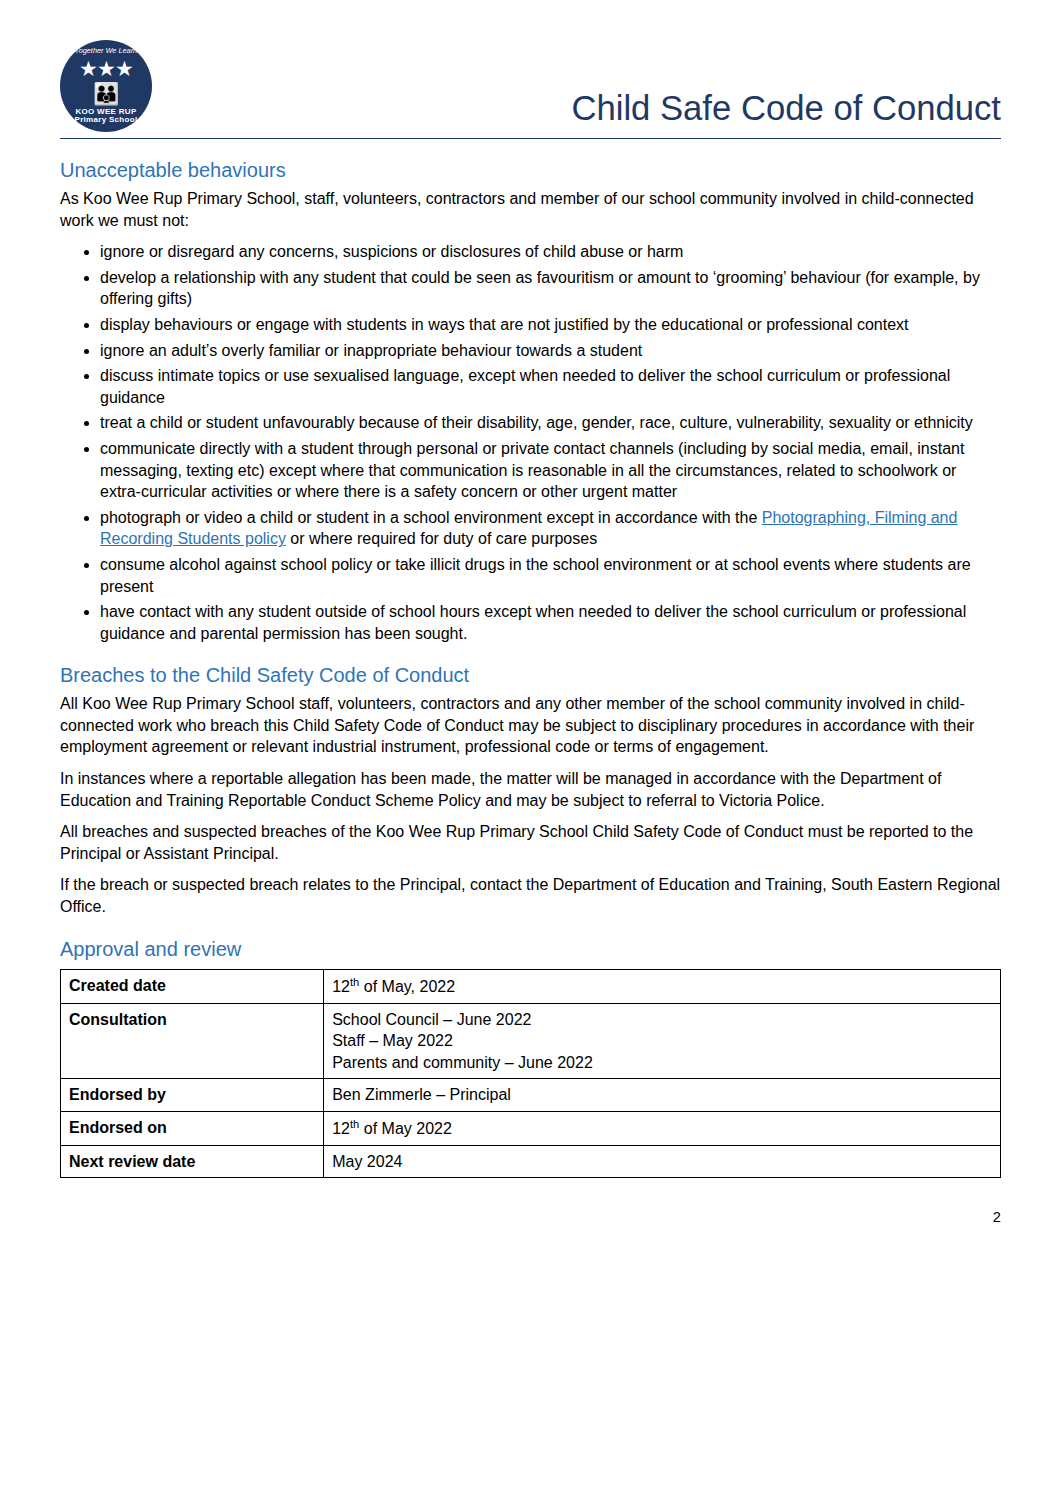Together We Learn
★★★
👪
KOO WEE RUP
Primary School
Child Safe Code of Conduct
Unacceptable behaviours
As Koo Wee Rup Primary School, staff, volunteers, contractors and member of our school community involved in child-connected work we must not:
ignore or disregard any concerns, suspicions or disclosures of child abuse or harm
develop a relationship with any student that could be seen as favouritism or amount to ‘grooming’ behaviour (for example, by offering gifts)
display behaviours or engage with students in ways that are not justified by the educational or professional context
ignore an adult’s overly familiar or inappropriate behaviour towards a student
discuss intimate topics or use sexualised language, except when needed to deliver the school curriculum or professional guidance
treat a child or student unfavourably because of their disability, age, gender, race, culture, vulnerability, sexuality or ethnicity
communicate directly with a student through personal or private contact channels (including by social media, email, instant messaging, texting etc) except where that communication is reasonable in all the circumstances, related to schoolwork or extra-curricular activities or where there is a safety concern or other urgent matter
photograph or video a child or student in a school environment except in accordance with the Photographing, Filming and Recording Students policy or where required for duty of care purposes
consume alcohol against school policy or take illicit drugs in the school environment or at school events where students are present
have contact with any student outside of school hours except when needed to deliver the school curriculum or professional guidance and parental permission has been sought.
Breaches to the Child Safety Code of Conduct
All Koo Wee Rup Primary School staff, volunteers, contractors and any other member of the school community involved in child-connected work who breach this Child Safety Code of Conduct may be subject to disciplinary procedures in accordance with their employment agreement or relevant industrial instrument, professional code or terms of engagement.
In instances where a reportable allegation has been made, the matter will be managed in accordance with the Department of Education and Training Reportable Conduct Scheme Policy and may be subject to referral to Victoria Police.
All breaches and suspected breaches of the Koo Wee Rup Primary School Child Safety Code of Conduct must be reported to the Principal or Assistant Principal.
If the breach or suspected breach relates to the Principal, contact the Department of Education and Training, South Eastern Regional Office.
Approval and review
| Created date | 12 th of May, 2022 |
| Consultation | School Council – June 2022 Staff – May 2022 Parents and community – June 2022 |
| Endorsed by | Ben Zimmerle – Principal |
| Endorsed on | 12 th of May 2022 |
| Next review date | May 2024 |
2